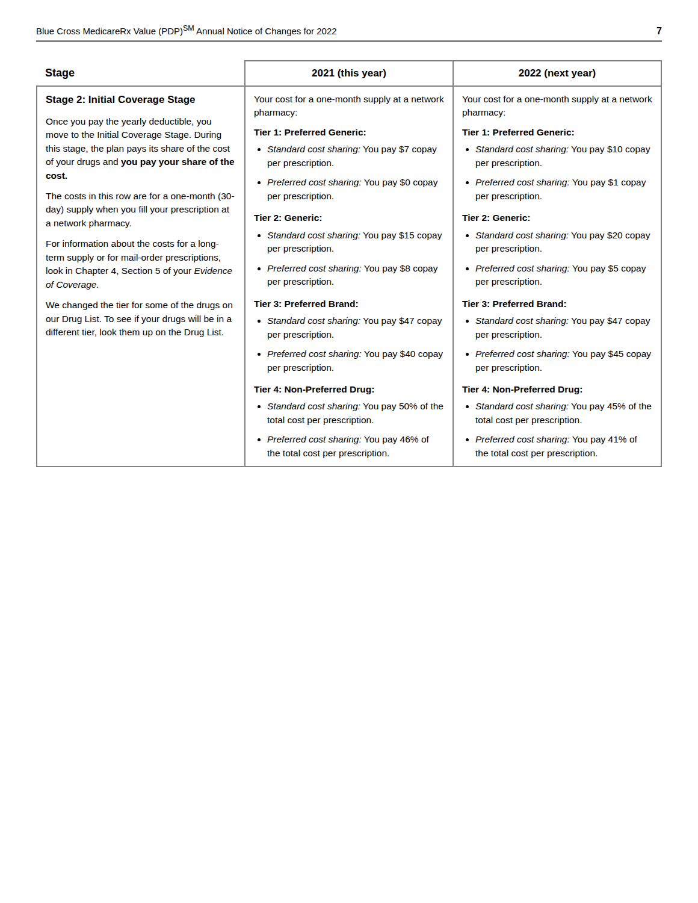Blue Cross MedicareRx Value (PDP)SM Annual Notice of Changes for 2022
7
| Stage | 2021 (this year) | 2022 (next year) |
| --- | --- | --- |
| Stage 2: Initial Coverage Stage Once you pay the yearly deductible, you move to the Initial Coverage Stage. During this stage, the plan pays its share of the cost of your drugs and you pay your share of the cost. The costs in this row are for a one-month (30-day) supply when you fill your prescription at a network pharmacy. For information about the costs for a long-term supply or for mail-order prescriptions, look in Chapter 4, Section 5 of your Evidence of Coverage. We changed the tier for some of the drugs on our Drug List. To see if your drugs will be in a different tier, look them up on the Drug List. | Your cost for a one-month supply at a network pharmacy: Tier 1: Preferred Generic: Standard cost sharing: You pay $7 copay per prescription. Preferred cost sharing: You pay $0 copay per prescription. Tier 2: Generic: Standard cost sharing: You pay $15 copay per prescription. Preferred cost sharing: You pay $8 copay per prescription. Tier 3: Preferred Brand: Standard cost sharing: You pay $47 copay per prescription. Preferred cost sharing: You pay $40 copay per prescription. Tier 4: Non-Preferred Drug: Standard cost sharing: You pay 50% of the total cost per prescription. Preferred cost sharing: You pay 46% of the total cost per prescription. | Your cost for a one-month supply at a network pharmacy: Tier 1: Preferred Generic: Standard cost sharing: You pay $10 copay per prescription. Preferred cost sharing: You pay $1 copay per prescription. Tier 2: Generic: Standard cost sharing: You pay $20 copay per prescription. Preferred cost sharing: You pay $5 copay per prescription. Tier 3: Preferred Brand: Standard cost sharing: You pay $47 copay per prescription. Preferred cost sharing: You pay $45 copay per prescription. Tier 4: Non-Preferred Drug: Standard cost sharing: You pay 45% of the total cost per prescription. Preferred cost sharing: You pay 41% of the total cost per prescription. |